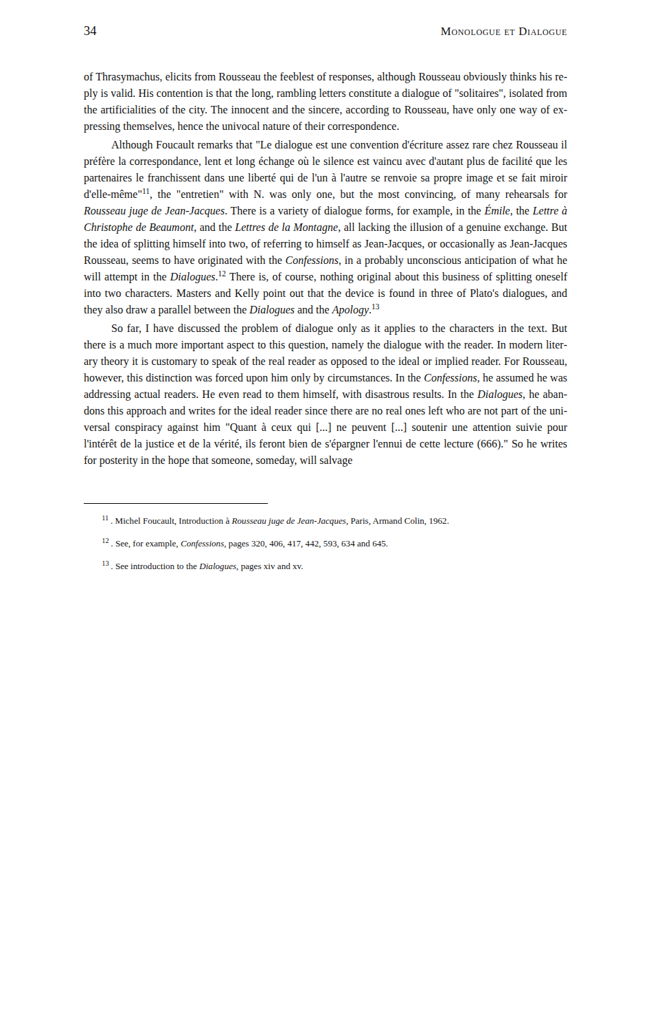34 Monologue et Dialogue
of Thrasymachus, elicits from Rousseau the feeblest of responses, although Rousseau obviously thinks his reply is valid. His contention is that the long, rambling letters constitute a dialogue of "solitaires", isolated from the artificialities of the city. The innocent and the sincere, according to Rousseau, have only one way of expressing themselves, hence the univocal nature of their correspondence.
Although Foucault remarks that "Le dialogue est une convention d'écriture assez rare chez Rousseau il préfère la correspondance, lent et long échange où le silence est vaincu avec d'autant plus de facilité que les partenaires le franchissent dans une liberté qui de l'un à l'autre se renvoie sa propre image et se fait miroir d'elle-même"11, the "entretien" with N. was only one, but the most convincing, of many rehearsals for Rousseau juge de Jean-Jacques. There is a variety of dialogue forms, for example, in the Émile, the Lettre à Christophe de Beaumont, and the Lettres de la Montagne, all lacking the illusion of a genuine exchange. But the idea of splitting himself into two, of referring to himself as Jean-Jacques, or occasionally as Jean-Jacques Rousseau, seems to have originated with the Confessions, in a probably unconscious anticipation of what he will attempt in the Dialogues.12 There is, of course, nothing original about this business of splitting oneself into two characters. Masters and Kelly point out that the device is found in three of Plato's dialogues, and they also draw a parallel between the Dialogues and the Apology.13
So far, I have discussed the problem of dialogue only as it applies to the characters in the text. But there is a much more important aspect to this question, namely the dialogue with the reader. In modern literary theory it is customary to speak of the real reader as opposed to the ideal or implied reader. For Rousseau, however, this distinction was forced upon him only by circumstances. In the Confessions, he assumed he was addressing actual readers. He even read to them himself, with disastrous results. In the Dialogues, he abandons this approach and writes for the ideal reader since there are no real ones left who are not part of the universal conspiracy against him "Quant à ceux qui [...] ne peuvent [...] soutenir une attention suivie pour l'intérêt de la justice et de la vérité, ils feront bien de s'épargner l'ennui de cette lecture (666)." So he writes for posterity in the hope that someone, someday, will salvage
11. Michel Foucault, Introduction à Rousseau juge de Jean-Jacques, Paris, Armand Colin, 1962.
12. See, for example, Confessions, pages 320, 406, 417, 442, 593, 634 and 645.
13. See introduction to the Dialogues, pages xiv and xv.